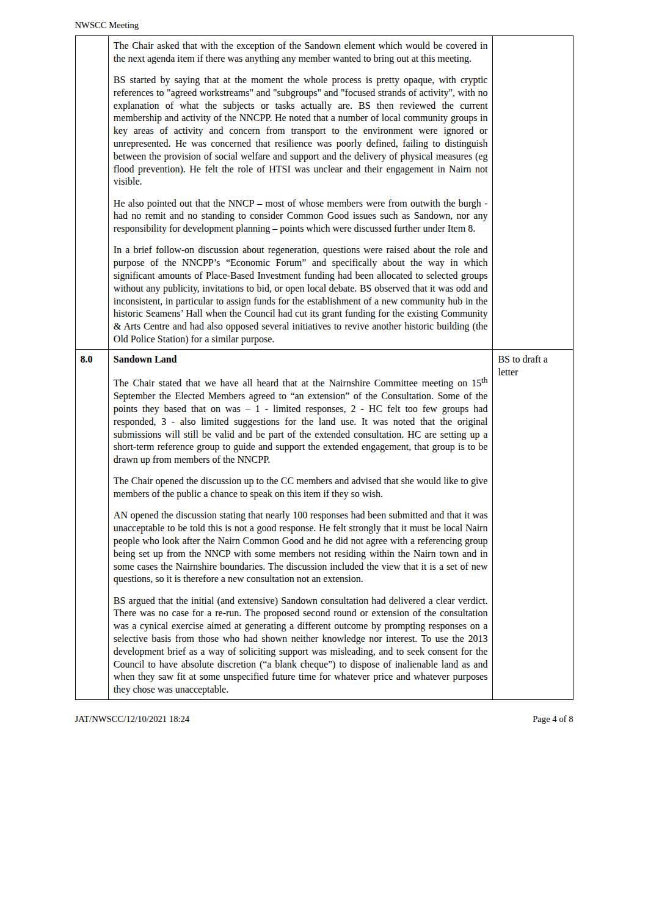NWSCC Meeting
| | The Chair asked that with the exception of the Sandown element which would be covered in the next agenda item if there was anything any member wanted to bring out at this meeting. BS started by saying that at the moment the whole process is pretty opaque, with cryptic references to "agreed workstreams" and "subgroups" and "focused strands of activity", with no explanation of what the subjects or tasks actually are. BS then reviewed the current membership and activity of the NNCPP. He noted that a number of local community groups in key areas of activity and concern from transport to the environment were ignored or unrepresented. He was concerned that resilience was poorly defined, failing to distinguish between the provision of social welfare and support and the delivery of physical measures (eg flood prevention). He felt the role of HTSI was unclear and their engagement in Nairn not visible. He also pointed out that the NNCP – most of whose members were from outwith the burgh - had no remit and no standing to consider Common Good issues such as Sandown, nor any responsibility for development planning – points which were discussed further under Item 8. In a brief follow-on discussion about regeneration, questions were raised about the role and purpose of the NNCPP’s “Economic Forum” and specifically about the way in which significant amounts of Place-Based Investment funding had been allocated to selected groups without any publicity, invitations to bid, or open local debate. BS observed that it was odd and inconsistent, in particular to assign funds for the establishment of a new community hub in the historic Seamens’ Hall when the Council had cut its grant funding for the existing Community & Arts Centre and had also opposed several initiatives to revive another historic building (the Old Police Station) for a similar purpose. | |
| 8.0 | Sandown Land The Chair stated that we have all heard that at the Nairnshire Committee meeting on 15 th September the Elected Members agreed to “an extension” of the Consultation. Some of the points they based that on was – 1 - limited responses, 2 - HC felt too few groups had responded, 3 - also limited suggestions for the land use. It was noted that the original submissions will still be valid and be part of the extended consultation. HC are setting up a short-term reference group to guide and support the extended engagement, that group is to be drawn up from members of the NNCPP. The Chair opened the discussion up to the CC members and advised that she would like to give members of the public a chance to speak on this item if they so wish. AN opened the discussion stating that nearly 100 responses had been submitted and that it was unacceptable to be told this is not a good response. He felt strongly that it must be local Nairn people who look after the Nairn Common Good and he did not agree with a referencing group being set up from the NNCP with some members not residing within the Nairn town and in some cases the Nairnshire boundaries. The discussion included the view that it is a set of new questions, so it is therefore a new consultation not an extension. BS argued that the initial (and extensive) Sandown consultation had delivered a clear verdict. There was no case for a re-run. The proposed second round or extension of the consultation was a cynical exercise aimed at generating a different outcome by prompting responses on a selective basis from those who had shown neither knowledge nor interest. To use the 2013 development brief as a way of soliciting support was misleading, and to seek consent for the Council to have absolute discretion (“a blank cheque”) to dispose of inalienable land as and when they saw fit at some unspecified future time for whatever price and whatever purposes they chose was unacceptable. | BS to draft a letter |
JAT/NWSCC/12/10/2021 18:24 Page 4 of 8